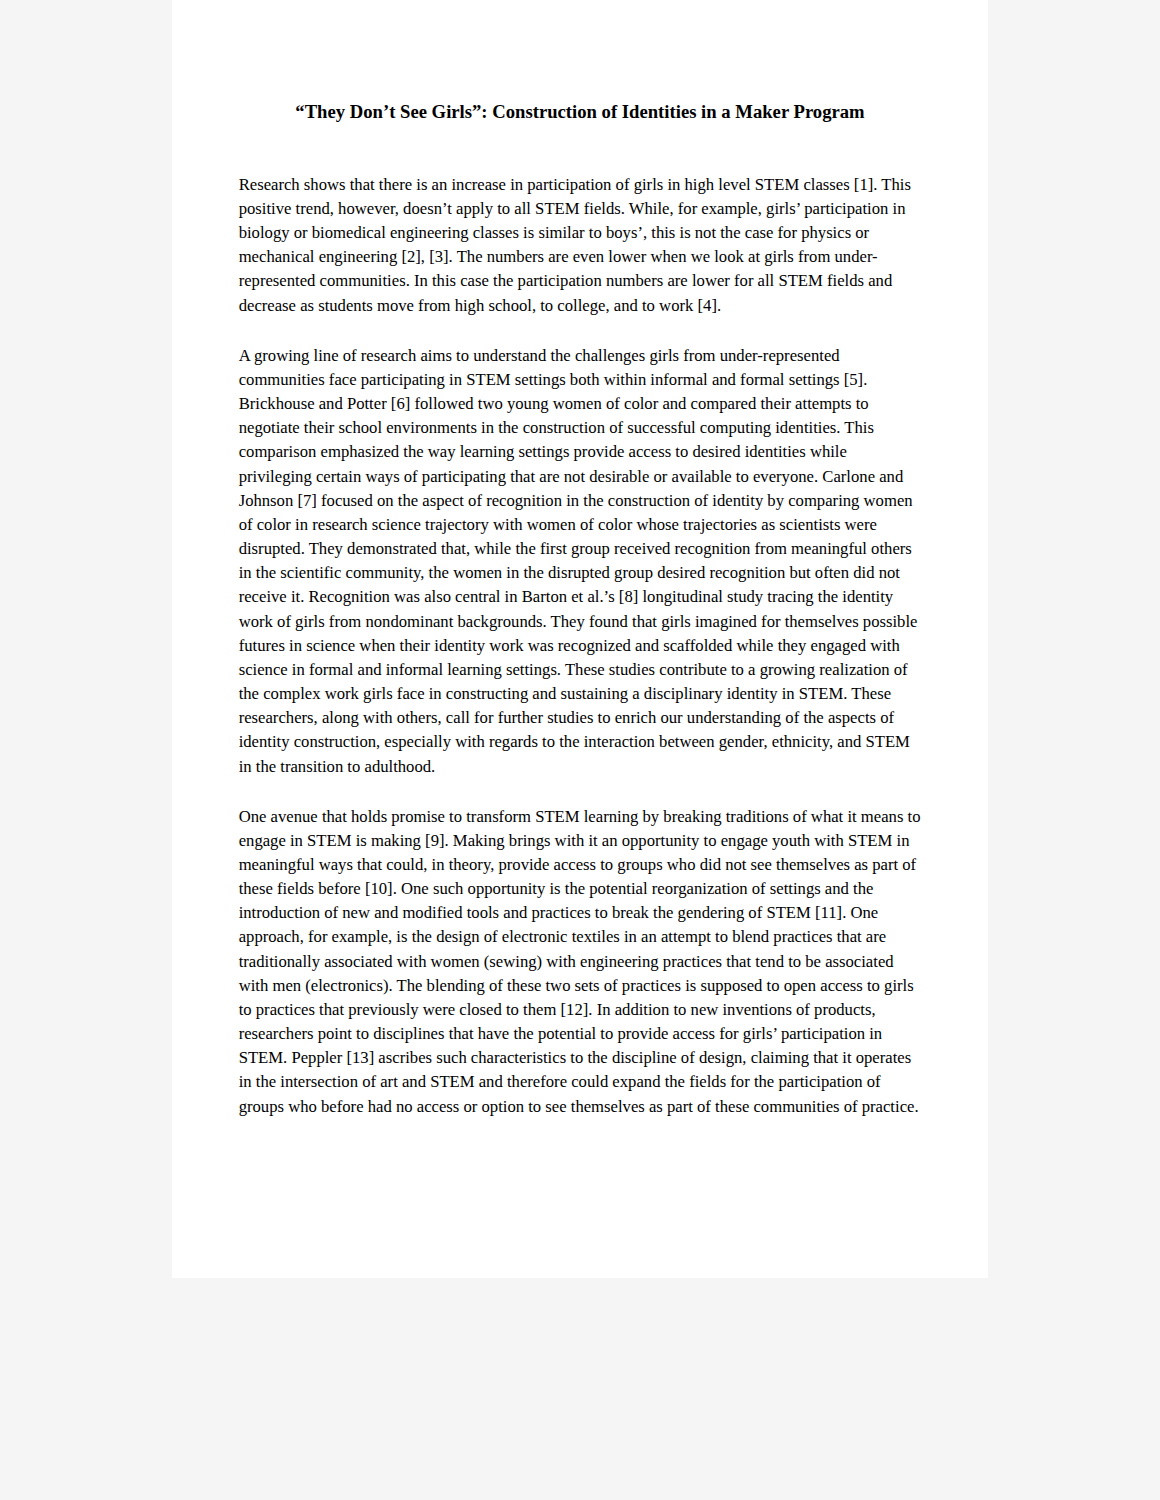“They Don’t See Girls”: Construction of Identities in a Maker Program
Research shows that there is an increase in participation of girls in high level STEM classes [1]. This positive trend, however, doesn’t apply to all STEM fields. While, for example, girls’ participation in biology or biomedical engineering classes is similar to boys’, this is not the case for physics or mechanical engineering [2], [3]. The numbers are even lower when we look at girls from under-represented communities. In this case the participation numbers are lower for all STEM fields and decrease as students move from high school, to college, and to work [4].
A growing line of research aims to understand the challenges girls from under-represented communities face participating in STEM settings both within informal and formal settings [5]. Brickhouse and Potter [6] followed two young women of color and compared their attempts to negotiate their school environments in the construction of successful computing identities. This comparison emphasized the way learning settings provide access to desired identities while privileging certain ways of participating that are not desirable or available to everyone. Carlone and Johnson [7] focused on the aspect of recognition in the construction of identity by comparing women of color in research science trajectory with women of color whose trajectories as scientists were disrupted. They demonstrated that, while the first group received recognition from meaningful others in the scientific community, the women in the disrupted group desired recognition but often did not receive it. Recognition was also central in Barton et al.’s [8] longitudinal study tracing the identity work of girls from nondominant backgrounds. They found that girls imagined for themselves possible futures in science when their identity work was recognized and scaffolded while they engaged with science in formal and informal learning settings. These studies contribute to a growing realization of the complex work girls face in constructing and sustaining a disciplinary identity in STEM. These researchers, along with others, call for further studies to enrich our understanding of the aspects of identity construction, especially with regards to the interaction between gender, ethnicity, and STEM in the transition to adulthood.
One avenue that holds promise to transform STEM learning by breaking traditions of what it means to engage in STEM is making [9]. Making brings with it an opportunity to engage youth with STEM in meaningful ways that could, in theory, provide access to groups who did not see themselves as part of these fields before [10]. One such opportunity is the potential reorganization of settings and the introduction of new and modified tools and practices to break the gendering of STEM [11]. One approach, for example, is the design of electronic textiles in an attempt to blend practices that are traditionally associated with women (sewing) with engineering practices that tend to be associated with men (electronics). The blending of these two sets of practices is supposed to open access to girls to practices that previously were closed to them [12]. In addition to new inventions of products, researchers point to disciplines that have the potential to provide access for girls’ participation in STEM. Peppler [13] ascribes such characteristics to the discipline of design, claiming that it operates in the intersection of art and STEM and therefore could expand the fields for the participation of groups who before had no access or option to see themselves as part of these communities of practice.